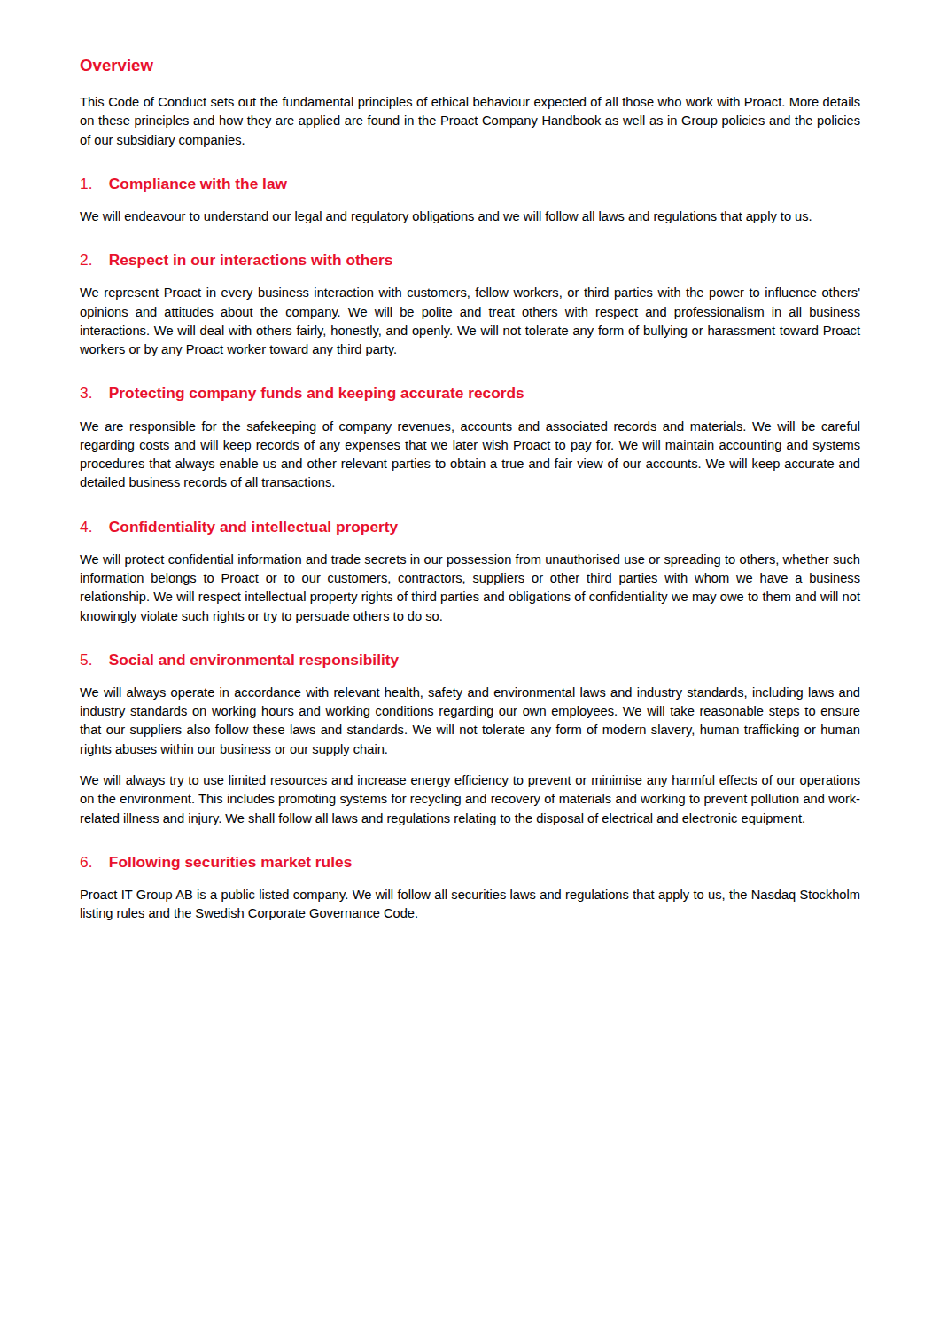Overview
This Code of Conduct sets out the fundamental principles of ethical behaviour expected of all those who work with Proact. More details on these principles and how they are applied are found in the Proact Company Handbook as well as in Group policies and the policies of our subsidiary companies.
1. Compliance with the law
We will endeavour to understand our legal and regulatory obligations and we will follow all laws and regulations that apply to us.
2. Respect in our interactions with others
We represent Proact in every business interaction with customers, fellow workers, or third parties with the power to influence others' opinions and attitudes about the company. We will be polite and treat others with respect and professionalism in all business interactions. We will deal with others fairly, honestly, and openly. We will not tolerate any form of bullying or harassment toward Proact workers or by any Proact worker toward any third party.
3. Protecting company funds and keeping accurate records
We are responsible for the safekeeping of company revenues, accounts and associated records and materials. We will be careful regarding costs and will keep records of any expenses that we later wish Proact to pay for. We will maintain accounting and systems procedures that always enable us and other relevant parties to obtain a true and fair view of our accounts. We will keep accurate and detailed business records of all transactions.
4. Confidentiality and intellectual property
We will protect confidential information and trade secrets in our possession from unauthorised use or spreading to others, whether such information belongs to Proact or to our customers, contractors, suppliers or other third parties with whom we have a business relationship. We will respect intellectual property rights of third parties and obligations of confidentiality we may owe to them and will not knowingly violate such rights or try to persuade others to do so.
5. Social and environmental responsibility
We will always operate in accordance with relevant health, safety and environmental laws and industry standards, including laws and industry standards on working hours and working conditions regarding our own employees. We will take reasonable steps to ensure that our suppliers also follow these laws and standards. We will not tolerate any form of modern slavery, human trafficking or human rights abuses within our business or our supply chain.
We will always try to use limited resources and increase energy efficiency to prevent or minimise any harmful effects of our operations on the environment. This includes promoting systems for recycling and recovery of materials and working to prevent pollution and work-related illness and injury. We shall follow all laws and regulations relating to the disposal of electrical and electronic equipment.
6. Following securities market rules
Proact IT Group AB is a public listed company. We will follow all securities laws and regulations that apply to us, the Nasdaq Stockholm listing rules and the Swedish Corporate Governance Code.